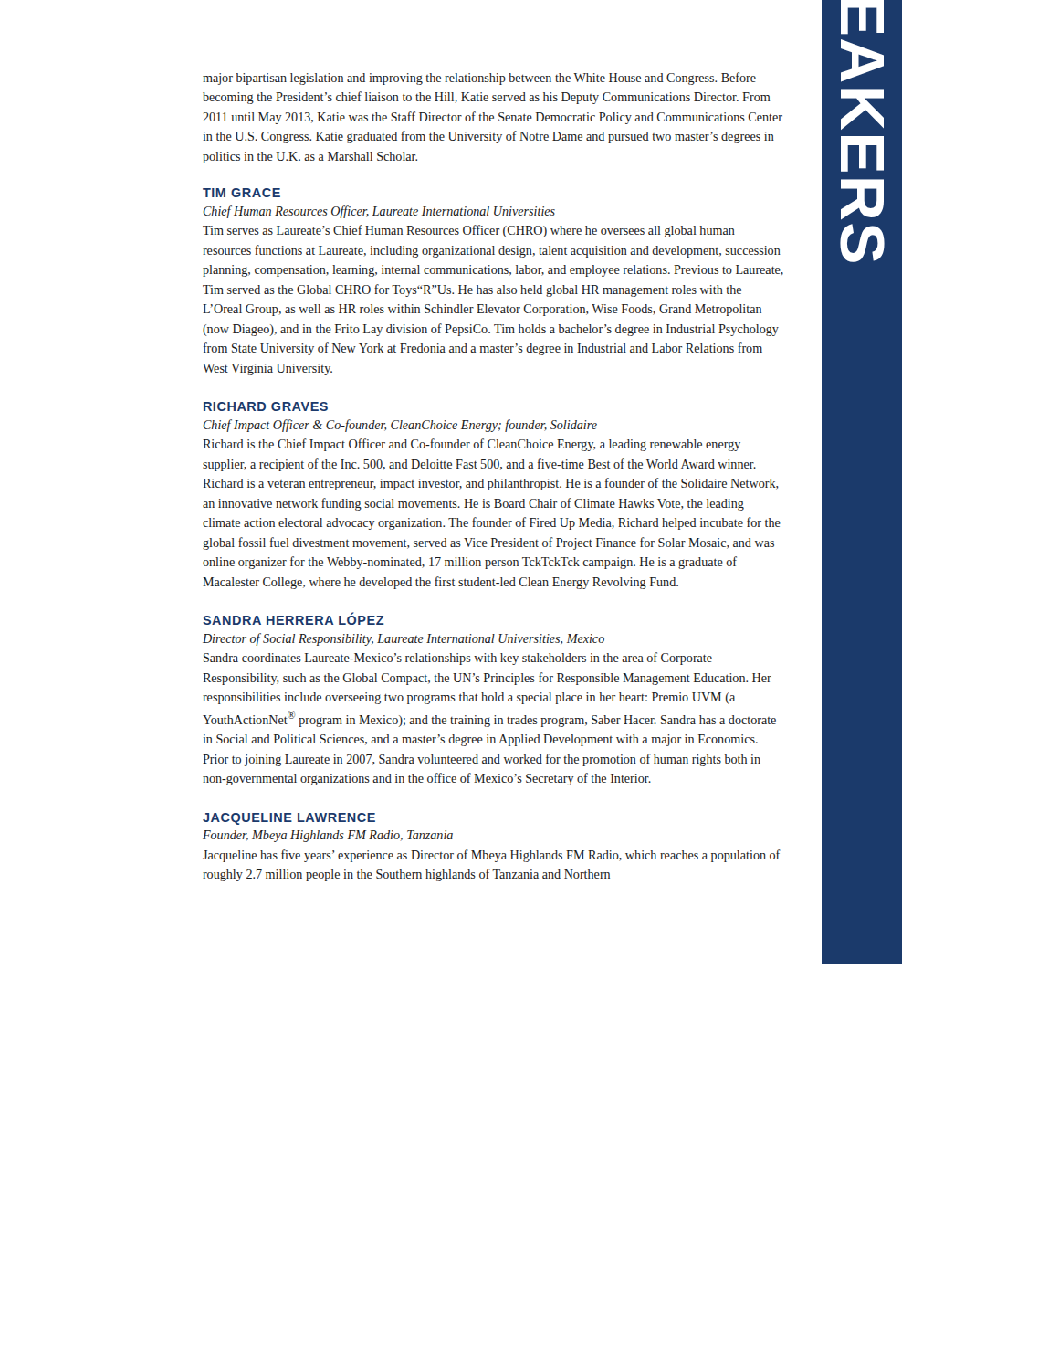major bipartisan legislation and improving the relationship between the White House and Congress. Before becoming the President’s chief liaison to the Hill, Katie served as his Deputy Communications Director. From 2011 until May 2013, Katie was the Staff Director of the Senate Democratic Policy and Communications Center in the U.S. Congress. Katie graduated from the University of Notre Dame and pursued two master’s degrees in politics in the U.K. as a Marshall Scholar.
Tim Grace
Chief Human Resources Officer, Laureate International Universities
Tim serves as Laureate’s Chief Human Resources Officer (CHRO) where he oversees all global human resources functions at Laureate, including organizational design, talent acquisition and development, succession planning, compensation, learning, internal communications, labor, and employee relations. Previous to Laureate, Tim served as the Global CHRO for Toys“R”Us. He has also held global HR management roles with the L’Oreal Group, as well as HR roles within Schindler Elevator Corporation, Wise Foods, Grand Metropolitan (now Diageo), and in the Frito Lay division of PepsiCo. Tim holds a bachelor’s degree in Industrial Psychology from State University of New York at Fredonia and a master’s degree in Industrial and Labor Relations from West Virginia University.
Richard Graves
Chief Impact Officer & Co-founder, CleanChoice Energy; founder, Solidaire
Richard is the Chief Impact Officer and Co-founder of CleanChoice Energy, a leading renewable energy supplier, a recipient of the Inc. 500, and Deloitte Fast 500, and a five-time Best of the World Award winner. Richard is a veteran entrepreneur, impact investor, and philanthropist. He is a founder of the Solidaire Network, an innovative network funding social movements. He is Board Chair of Climate Hawks Vote, the leading climate action electoral advocacy organization. The founder of Fired Up Media, Richard helped incubate for the global fossil fuel divestment movement, served as Vice President of Project Finance for Solar Mosaic, and was online organizer for the Webby-nominated, 17 million person TckTckTck campaign. He is a graduate of Macalester College, where he developed the first student-led Clean Energy Revolving Fund.
Sandra Herrera López
Director of Social Responsibility, Laureate International Universities, Mexico
Sandra coordinates Laureate-Mexico’s relationships with key stakeholders in the area of Corporate Responsibility, such as the Global Compact, the UN’s Principles for Responsible Management Education. Her responsibilities include overseeing two programs that hold a special place in her heart: Premio UVM (a YouthActionNet® program in Mexico); and the training in trades program, Saber Hacer. Sandra has a doctorate in Social and Political Sciences, and a master’s degree in Applied Development with a major in Economics. Prior to joining Laureate in 2007, Sandra volunteered and worked for the promotion of human rights both in non-governmental organizations and in the office of Mexico’s Secretary of the Interior.
Jacqueline Lawrence
Founder, Mbeya Highlands FM Radio, Tanzania
Jacqueline has five years’ experience as Director of Mbeya Highlands FM Radio, which reaches a population of roughly 2.7 million people in the Southern highlands of Tanzania and Northern
SPEAKERS